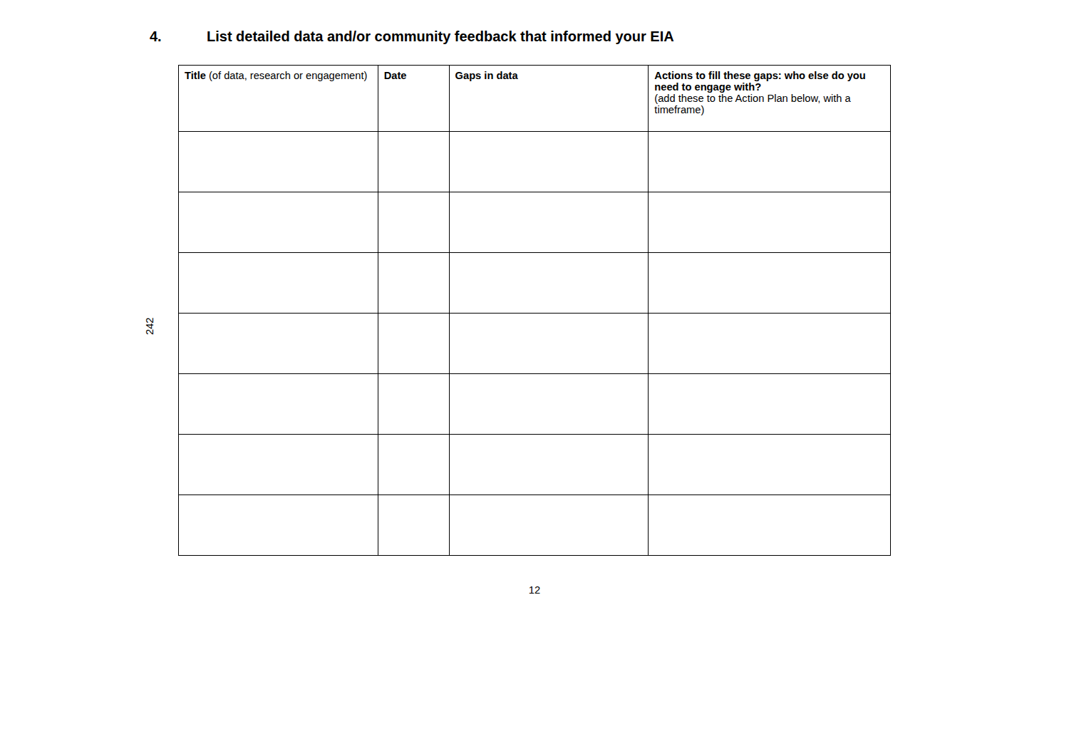242
4. List detailed data and/or community feedback that informed your EIA
| Title (of data, research or engagement) | Date | Gaps in data | Actions to fill these gaps: who else do you need to engage with? (add these to the Action Plan below, with a timeframe) |
| --- | --- | --- | --- |
12